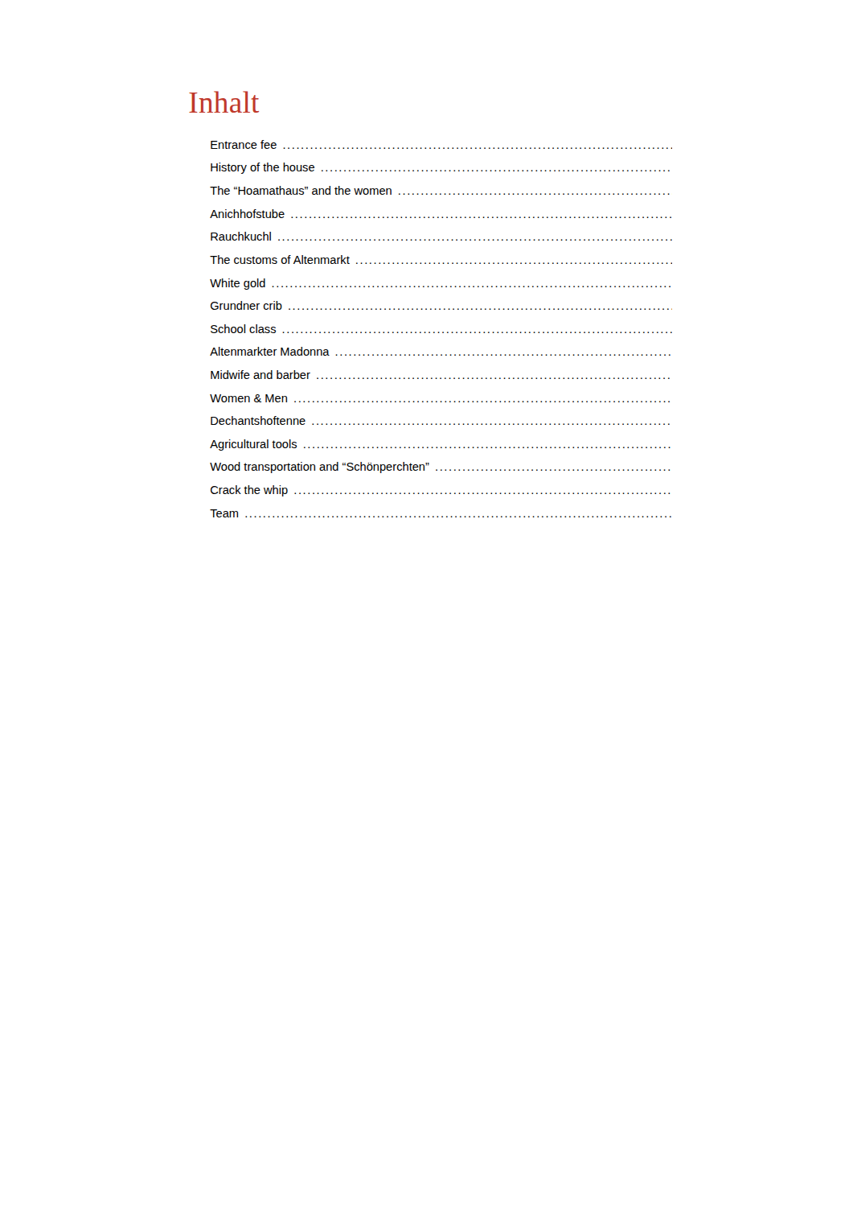Inhalt
Entrance fee ................................................................................................................................. 3
History of the house ..................................................................................................................... 4
The “Hoamathaus” and the women ....................................................................................... 4
Anichhofstube ............................................................................................................................. 4
Rauchkuchl .................................................................................................................................. 4
The customs of Altenmarkt ......................................................................................................... 5
White gold .................................................................................................................................. 5
Grundner crib ............................................................................................................................. 5
School class ................................................................................................................................. 5
Altenmarkter Madonna .............................................................................................................. 6
Midwife and barber ..................................................................................................................... 6
Women & Men ........................................................................................................................... 6
Dechantshoftenne ....................................................................................................................... 6
Agricultural tools ......................................................................................................................... 6
Wood transportation and “Schönperchten” ............................................................................. 7
Crack the whip ............................................................................................................................ 7
Team ......................................................................................................................................... 7